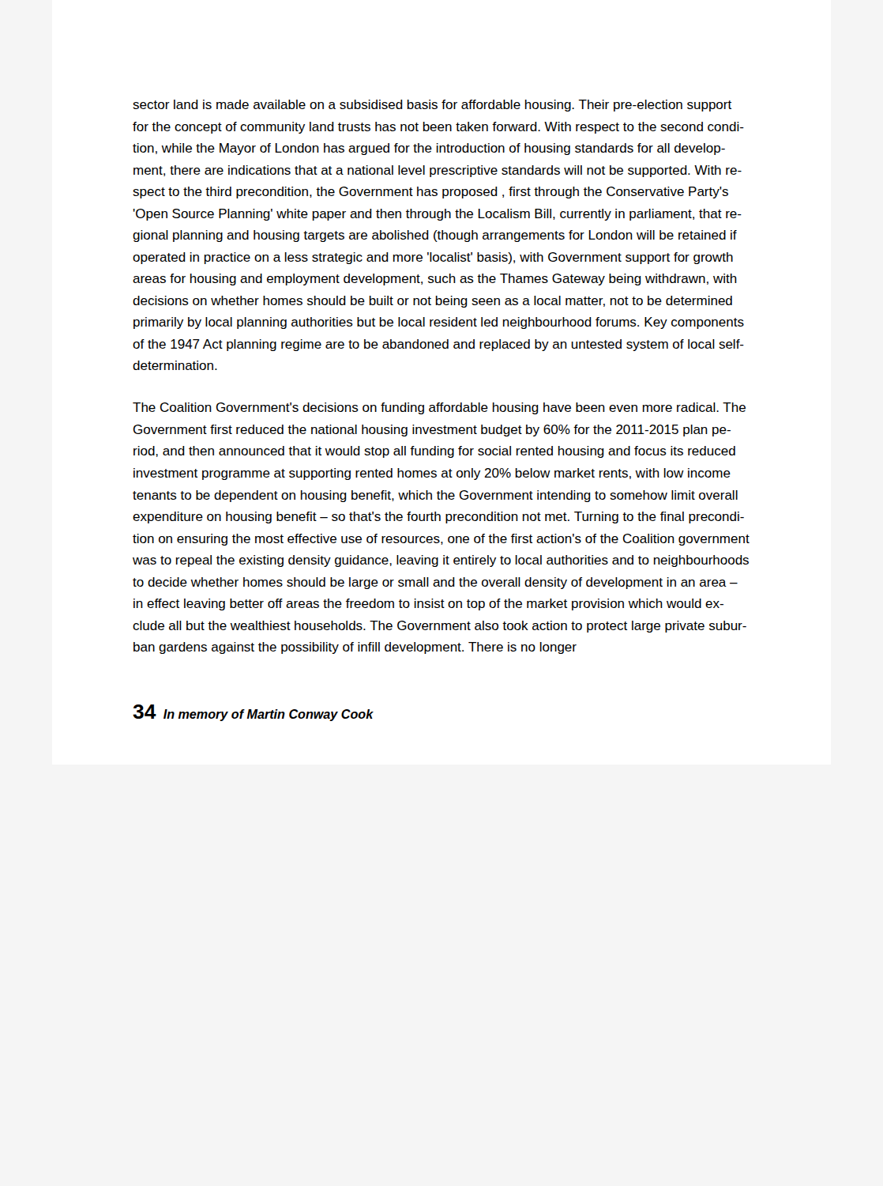sector land is made available on a subsidised basis for affordable housing. Their pre-election support for the concept of community land trusts has not been taken forward. With respect to the second condition, while the Mayor of London has argued for the introduction of housing standards for all development, there are indications that at a national level prescriptive standards will not be supported. With respect to the third precondition, the Government has proposed , first through the Conservative Party's 'Open Source Planning' white paper and then through the Localism Bill, currently in parliament, that regional planning and housing targets are abolished (though arrangements for London will be retained if operated in practice on a less strategic and more 'localist' basis), with Government support for growth areas for housing and employment development, such as the Thames Gateway being withdrawn, with decisions on whether homes should be built or not being seen as a local matter, not to be determined primarily by local planning authorities but be local resident led neighbourhood forums. Key components of the 1947 Act planning regime are to be abandoned and replaced by an untested system of local self-determination.
The Coalition Government's decisions on funding affordable housing have been even more radical. The Government first reduced the national housing investment budget by 60% for the 2011-2015 plan period, and then announced that it would stop all funding for social rented housing and focus its reduced investment programme at supporting rented homes at only 20% below market rents, with low income tenants to be dependent on housing benefit, which the Government intending to somehow limit overall expenditure on housing benefit – so that's the fourth precondition not met. Turning to the final precondition on ensuring the most effective use of resources, one of the first action's of the Coalition government was to repeal the existing density guidance, leaving it entirely to local authorities and to neighbourhoods to decide whether homes should be large or small and the overall density of development in an area – in effect leaving better off areas the freedom to insist on top of the market provision which would exclude all but the wealthiest households. The Government also took action to protect large private suburban gardens against the possibility of infill development. There is no longer
34 In memory of Martin Conway Cook